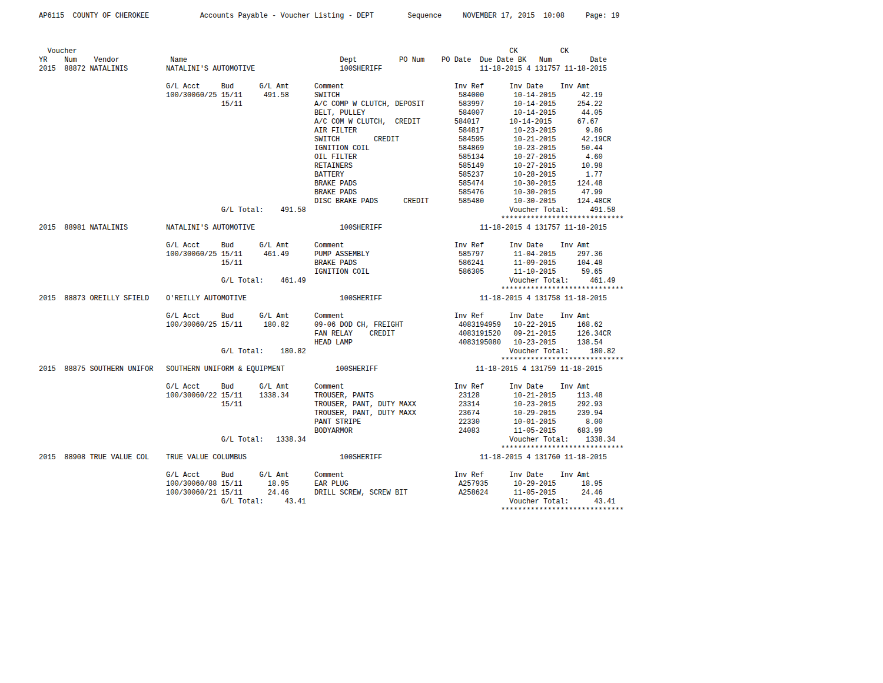AP6115  COUNTY OF CHEROKEE            Accounts Payable - Voucher Listing - DEPT        Sequence     NOVEMBER 17, 2015  10:08     Page: 19



       Voucher                                                                                                      CK          CK
     YR    Num    Vendor            Name                                    Dept          PO Num    PO Date  Due Date BK   Num         Date
     2015  88872 NATALINIS         NATALINI'S AUTOMOTIVE                    100SHERIFF                       11-18-2015 4 131757 11-18-2015

                                   G/L Acct     Bud      G/L Amt      Comment                          Inv Ref      Inv Date    Inv Amt
                                   100/30060/25 15/11     491.58      SWITCH                            584000       10-14-2015      42.19
                                                15/11                 A/C COMP W CLUTCH, DEPOSIT        583997       10-14-2015     254.22
                                                                      BELT, PULLEY                      584007       10-14-2015      44.05
                                                                      A/C COM W CLUTCH,  CREDIT        584017       10-14-2015      67.67
                                                                      AIR FILTER                        584817       10-23-2015       9.86
                                                                      SWITCH        CREDIT              584595       10-21-2015      42.19CR
                                                                      IGNITION COIL                     584869       10-23-2015      50.44
                                                                      OIL FILTER                        585134       10-27-2015       4.60
                                                                      RETAINERS                         585149       10-27-2015      10.98
                                                                      BATTERY                           585237       10-28-2015       1.77
                                                                      BRAKE PADS                        585474       10-30-2015     124.48
                                                                      BRAKE PADS                        585476       10-30-2015      47.99
                                                                      DISC BRAKE PADS      CREDIT       585480       10-30-2015     124.48CR
                                                G/L Total:    491.58                                                Voucher Total:     491.58
                                                                                                                  *****************************
     2015  88981 NATALINIS         NATALINI'S AUTOMOTIVE                    100SHERIFF                       11-18-2015 4 131757 11-18-2015

                                   G/L Acct     Bud      G/L Amt      Comment                          Inv Ref      Inv Date    Inv Amt
                                   100/30060/25 15/11     461.49      PUMP ASSEMBLY                     585797       11-04-2015     297.36
                                                15/11                 BRAKE PADS                        586241       11-09-2015     104.48
                                                                      IGNITION COIL                     586305       11-10-2015      59.65
                                                G/L Total:    461.49                                                Voucher Total:     461.49
                                                                                                                  *****************************
     2015  88873 OREILLY SFIELD    O'REILLY AUTOMOTIVE                      100SHERIFF                       11-18-2015 4 131758 11-18-2015

                                   G/L Acct     Bud      G/L Amt      Comment                          Inv Ref      Inv Date    Inv Amt
                                   100/30060/25 15/11     180.82      09-06 DOD CH, FREIGHT             4083194959   10-22-2015     168.62
                                                                      FAN RELAY    CREDIT               4083191520   09-21-2015     126.34CR
                                                                      HEAD LAMP                         4083195080   10-23-2015     138.54
                                                G/L Total:    180.82                                                Voucher Total:     180.82
                                                                                                                  *****************************
     2015  88875 SOUTHERN UNIFOR   SOUTHERN UNIFORM & EQUIPMENT            100SHERIFF                       11-18-2015 4 131759 11-18-2015

                                   G/L Acct     Bud      G/L Amt      Comment                          Inv Ref      Inv Date    Inv Amt
                                   100/30060/22 15/11    1338.34      TROUSER, PANTS                    23128        10-21-2015     113.48
                                                15/11                 TROUSER, PANT, DUTY MAXX          23314        10-23-2015     292.93
                                                                      TROUSER, PANT, DUTY MAXX          23674        10-29-2015     239.94
                                                                      PANT STRIPE                       22330        10-01-2015       8.00
                                                                      BODYARMOR                         24083        11-05-2015     683.99
                                                G/L Total:   1338.34                                                Voucher Total:    1338.34
                                                                                                                  *****************************
     2015  88908 TRUE VALUE COL    TRUE VALUE COLUMBUS                      100SHERIFF                       11-18-2015 4 131760 11-18-2015

                                   G/L Acct     Bud      G/L Amt      Comment                          Inv Ref      Inv Date    Inv Amt
                                   100/30060/88 15/11      18.95      EAR PLUG                          A257935      10-29-2015      18.95
                                   100/30060/21 15/11      24.46      DRILL SCREW, SCREW BIT            A258624      11-05-2015      24.46
                                                G/L Total:     43.41                                                Voucher Total:      43.41
                                                                                                                  *****************************